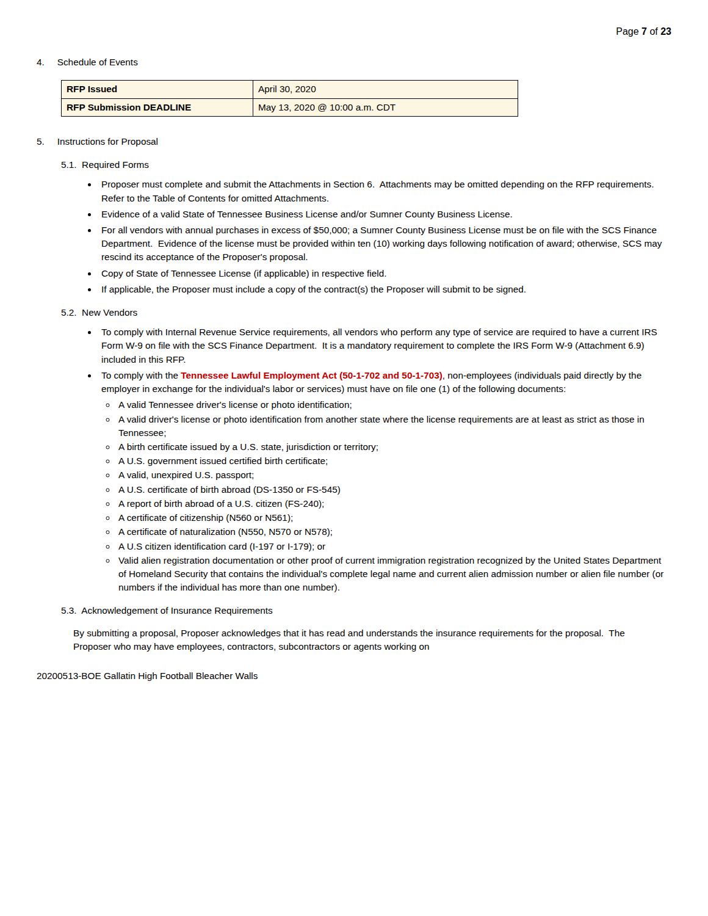Page 7 of 23
4. Schedule of Events
| RFP Issued | April 30, 2020 |
| RFP Submission DEADLINE | May 13, 2020 @ 10:00 a.m. CDT |
5. Instructions for Proposal
5.1. Required Forms
Proposer must complete and submit the Attachments in Section 6. Attachments may be omitted depending on the RFP requirements. Refer to the Table of Contents for omitted Attachments.
Evidence of a valid State of Tennessee Business License and/or Sumner County Business License.
For all vendors with annual purchases in excess of $50,000; a Sumner County Business License must be on file with the SCS Finance Department. Evidence of the license must be provided within ten (10) working days following notification of award; otherwise, SCS may rescind its acceptance of the Proposer's proposal.
Copy of State of Tennessee License (if applicable) in respective field.
If applicable, the Proposer must include a copy of the contract(s) the Proposer will submit to be signed.
5.2. New Vendors
To comply with Internal Revenue Service requirements, all vendors who perform any type of service are required to have a current IRS Form W-9 on file with the SCS Finance Department. It is a mandatory requirement to complete the IRS Form W-9 (Attachment 6.9) included in this RFP.
To comply with the Tennessee Lawful Employment Act (50-1-702 and 50-1-703), non-employees (individuals paid directly by the employer in exchange for the individual's labor or services) must have on file one (1) of the following documents:
A valid Tennessee driver's license or photo identification;
A valid driver's license or photo identification from another state where the license requirements are at least as strict as those in Tennessee;
A birth certificate issued by a U.S. state, jurisdiction or territory;
A U.S. government issued certified birth certificate;
A valid, unexpired U.S. passport;
A U.S. certificate of birth abroad (DS-1350 or FS-545)
A report of birth abroad of a U.S. citizen (FS-240);
A certificate of citizenship (N560 or N561);
A certificate of naturalization (N550, N570 or N578);
A U.S citizen identification card (I-197 or I-179); or
Valid alien registration documentation or other proof of current immigration registration recognized by the United States Department of Homeland Security that contains the individual's complete legal name and current alien admission number or alien file number (or numbers if the individual has more than one number).
5.3. Acknowledgement of Insurance Requirements
By submitting a proposal, Proposer acknowledges that it has read and understands the insurance requirements for the proposal. The Proposer who may have employees, contractors, subcontractors or agents working on
20200513-BOE Gallatin High Football Bleacher Walls